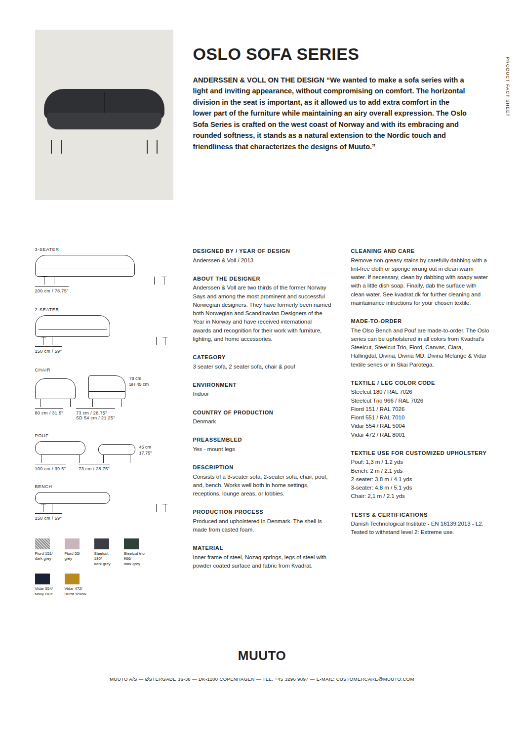Product Fact Sheet
OSLO SOFA SERIES
ANDERSSEN & VOLL ON THE DESIGN “We wanted to make a sofa series with a light and inviting appearance, without compromising on comfort. The horizontal division in the seat is important, as it allowed us to add extra comfort in the lower part of the furniture while maintaining an airy overall expression. The Oslo Sofa Series is crafted on the west coast of Norway and with its embracing and rounded softness, it stands as a natural extension to the Nordic touch and friendliness that characterizes the designs of Muuto.”
3-Seater
200 cm / 78.75"
2-Seater
150 cm / 59"
Chair
78 cm
SH 45 cm
80 cm / 31.5"
73 cm / 28.75"
SD 54 cm / 21.25"
Pouf
45 cm
17.75"
100 cm / 39.5"
73 cm / 28.75"
Bench
150 cm / 59"
Fiord 151/
dark grey
Fiord 55/
grey
Steelcut 180/
dark grey
Steelcut trio 966/
dark grey
Vidar 554/
Navy Blue
Vidar 472/
Burnt Yellow
Designed by / Year of Design
Anderssen & Voll / 2013
About the Designer
Anderssen & Voll are two thirds of the former Norway Says and among the most prominent and successful Norwegian designers. They have formerly been named both Norwegian and Scandinavian Designers of the Year in Norway and have received international awards and recognition for their work with furniture, lighting, and home accessories.
Category
3 seater sofa, 2 seater sofa, chair & pouf
Environment
Indoor
Country of Production
Denmark
Preassembled
Yes - mount legs
Description
Consists of a 3-seater sofa, 2-seater sofa, chair, pouf, and, bench. Works well both in home settings, receptions, lounge areas, or lobbies.
Production Process
Produced and upholstered in Denmark. The shell is made from casted foam.
Material
Inner frame of steel, Nozag springs, legs of steel with powder coated surface and fabric from Kvadrat.
Cleaning and Care
Remove non-greasy stains by carefully dabbing with a lint-free cloth or sponge wrung out in clean warm water. If necessary, clean by dabbing with soapy water with a little dish soap. Finally, dab the surface with clean water. See kvadrat.dk for further cleaning and maintainance intructions for your chosen textile.
Made-to-Order
The Olso Bench and Pouf are made-to-order. The Oslo series can be upholstered in all colors from Kvadrat's Steelcut, Steelcut Trio, Fiord, Canvas, Clara, Hallingdal, Divina, Divina MD, Divina Melange & Vidar textile series or in Skai Parotega.
Textile / Leg Color Code
Steelcut 180 / RAL 7026
Steelcut Trio 966 / RAL 7026
Fiord 151 / RAL 7026
Fiord 551 / RAL 7010
Vidar 554 / RAL 5004
Vidar 472 / RAL 8001
Textile Use for Customized Upholstery
Pouf: 1,3 m / 1.2 yds
Bench: 2 m / 2.1 yds
2-seater: 3,8 m / 4.1 yds
3-seater: 4,8 m / 5.1 yds
Chair: 2,1 m / 2.1 yds
Tests & Certifications
Danish Technological Institute - EN 16139:2013 - L2. Tested to withstand level 2: Extreme use.
MUUTO
MUUTO A/S — ØSTERGADE 36-38 — DK-1100 COPENHAGEN — TEL. +45 3296 9897 — E-MAIL: CUSTOMERCARE@MUUTO.COM